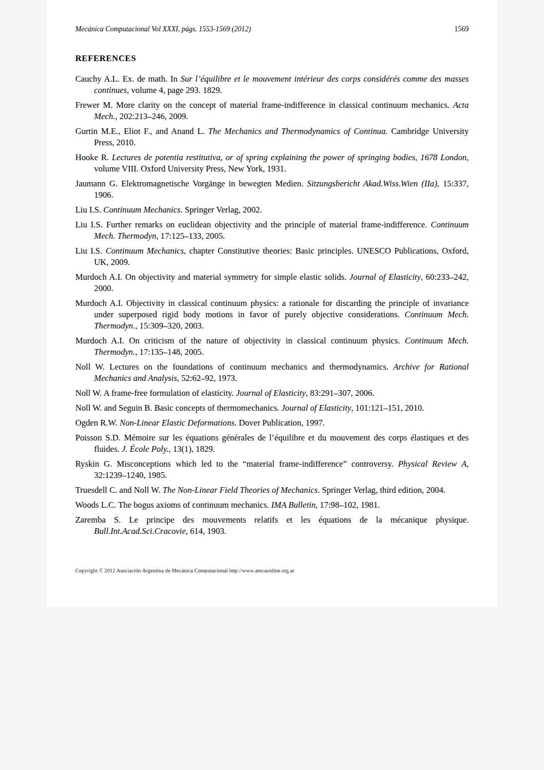Mecánica Computacional Vol XXXI, págs. 1553-1569 (2012) 1569
REFERENCES
Cauchy A.L. Ex. de math. In Sur l’équilibre et le mouvement intérieur des corps considérés comme des masses continues, volume 4, page 293. 1829.
Frewer M. More clarity on the concept of material frame-indifference in classical continuum mechanics. Acta Mech., 202:213–246, 2009.
Gurtin M.E., Eliot F., and Anand L. The Mechanics and Thermodynamics of Continua. Cambridge University Press, 2010.
Hooke R. Lectures de potentia restitutiva, or of spring explaining the power of springing bodies, 1678 London, volume VIII. Oxford University Press, New York, 1931.
Jaumann G. Elektromagnetische Vorgänge in bewegten Medien. Sitzungsbericht Akad.Wiss.Wien (IIa), 15:337, 1906.
Liu I.S. Continuum Mechanics. Springer Verlag, 2002.
Liu I.S. Further remarks on euclidean objectivity and the principle of material frame-indifference. Continuum Mech. Thermodyn, 17:125–133, 2005.
Liu I.S. Continuum Mechanics, chapter Constitutive theories: Basic principles. UNESCO Publications, Oxford, UK, 2009.
Murdoch A.I. On objectivity and material symmetry for simple elastic solids. Journal of Elasticity, 60:233–242, 2000.
Murdoch A.I. Objectivity in classical continuum physics: a rationale for discarding the principle of invariance under superposed rigid body motions in favor of purely objective considerations. Continuum Mech. Thermodyn., 15:309–320, 2003.
Murdoch A.I. On criticism of the nature of objectivity in classical continuum physics. Continuum Mech. Thermodyn., 17:135–148, 2005.
Noll W. Lectures on the foundations of continuum mechanics and thermodynamics. Archive for Rational Mechanics and Analysis, 52:62–92, 1973.
Noll W. A frame-free formulation of elasticity. Journal of Elasticity, 83:291–307, 2006.
Noll W. and Seguin B. Basic concepts of thermomechanics. Journal of Elasticity, 101:121–151, 2010.
Ogden R.W. Non-Linear Elastic Deformations. Dover Publication, 1997.
Poisson S.D. Mémoire sur les équations générales de l’équilibre et du mouvement des corps élastiques et des fluides. J. École Poly., 13(1), 1829.
Ryskin G. Misconceptions which led to the “material frame-indifference” controversy. Physical Review A, 32:1239–1240, 1985.
Truesdell C. and Noll W. The Non-Linear Field Theories of Mechanics. Springer Verlag, third edition, 2004.
Woods L.C. The bogus axioms of continuum mechanics. IMA Bulletin, 17:98–102, 1981.
Zaremba S. Le principe des mouvements relatifs et les équations de la mécanique physique. Bull.Int.Acad.Sci.Cracovie, 614, 1903.
Copyright © 2012 Asociación Argentina de Mecánica Computacional http://www.amcaonline.org.ar